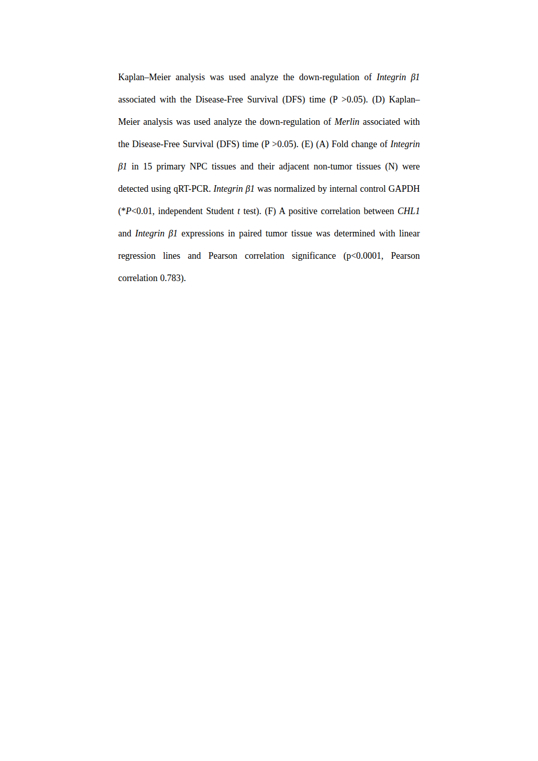Kaplan–Meier analysis was used analyze the down-regulation of Integrin β1 associated with the Disease-Free Survival (DFS) time (P >0.05). (D) Kaplan–Meier analysis was used analyze the down-regulation of Merlin associated with the Disease-Free Survival (DFS) time (P >0.05). (E) (A) Fold change of Integrin β1 in 15 primary NPC tissues and their adjacent non-tumor tissues (N) were detected using qRT-PCR. Integrin β1 was normalized by internal control GAPDH (*P<0.01, independent Student t test). (F) A positive correlation between CHL1 and Integrin β1 expressions in paired tumor tissue was determined with linear regression lines and Pearson correlation significance (p<0.0001, Pearson correlation 0.783).